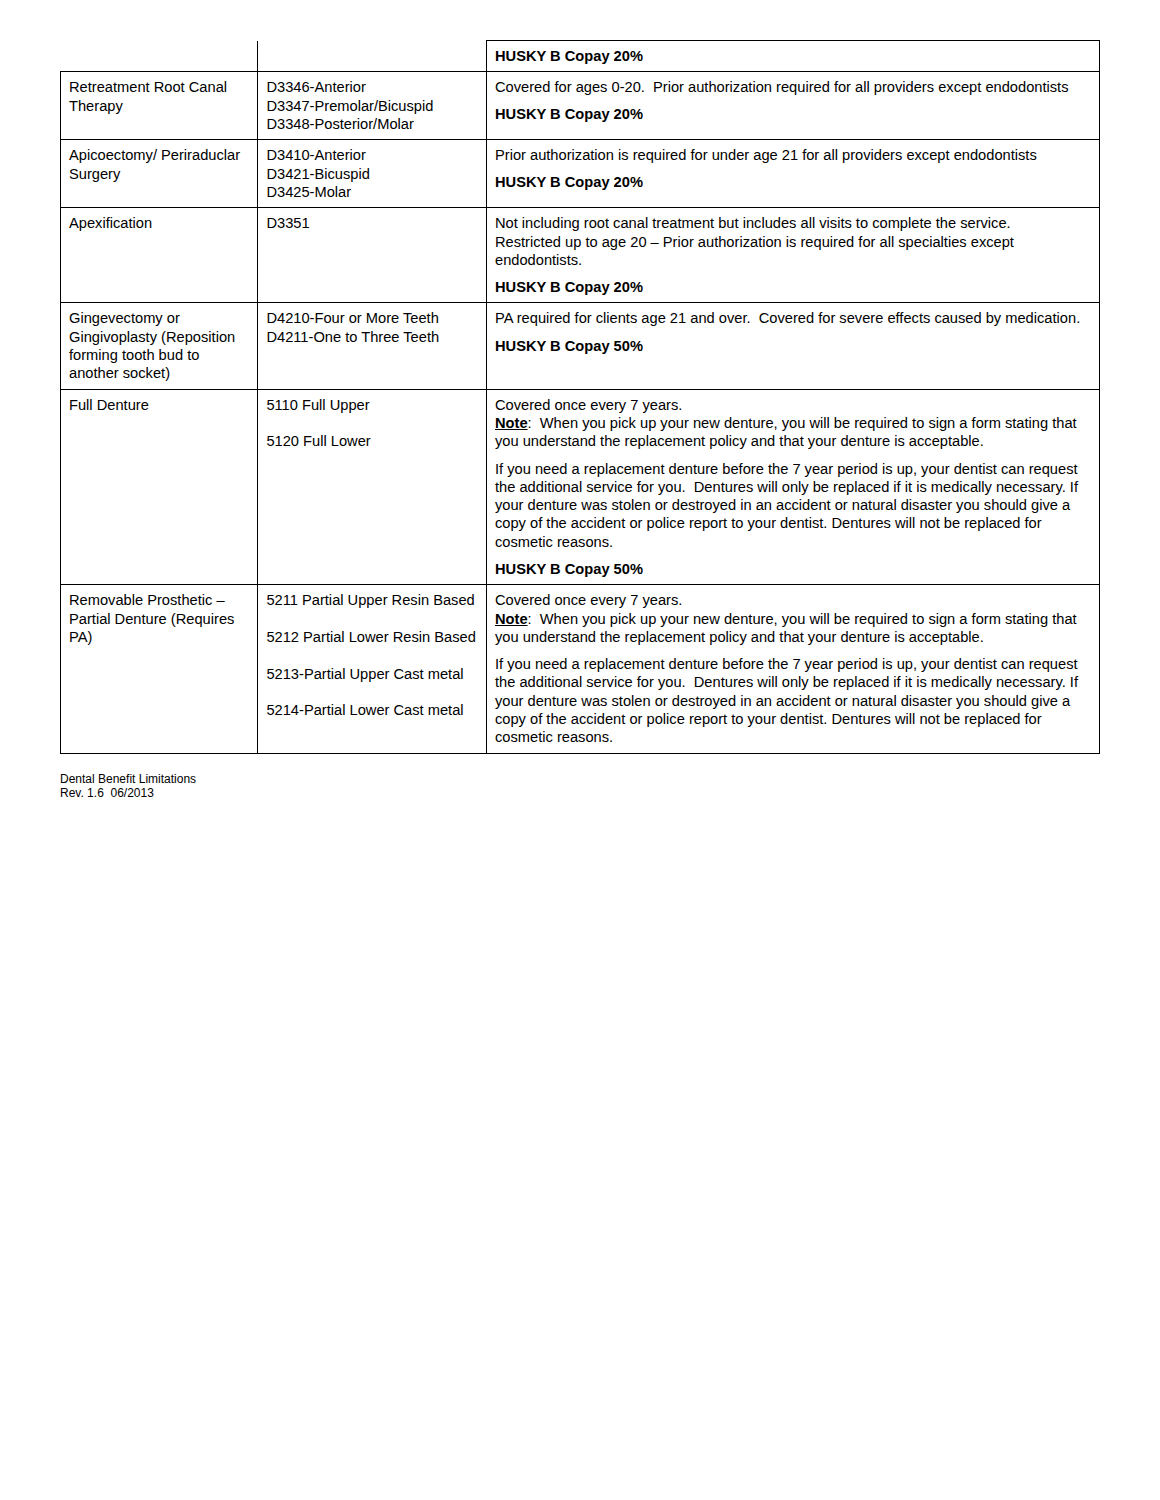| | | HUSKY B Copay 20% |
| Retreatment Root Canal Therapy | D3346-Anterior D3347-Premolar/Bicuspid D3348-Posterior/Molar | Covered for ages 0-20. Prior authorization required for all providers except endodontists HUSKY B Copay 20% |
| Apicoectomy/ Periraduclar Surgery | D3410-Anterior D3421-Bicuspid D3425-Molar | Prior authorization is required for under age 21 for all providers except endodontists HUSKY B Copay 20% |
| Apexification | D3351 | Not including root canal treatment but includes all visits to complete the service. Restricted up to age 20 – Prior authorization is required for all specialties except endodontists. HUSKY B Copay 20% |
| Gingevectomy or Gingivoplasty (Reposition forming tooth bud to another socket) | D4210-Four or More Teeth D4211-One to Three Teeth | PA required for clients age 21 and over. Covered for severe effects caused by medication. HUSKY B Copay 50% |
| Full Denture | 5110 Full Upper 5120 Full Lower | Covered once every 7 years. Note : When you pick up your new denture, you will be required to sign a form stating that you understand the replacement policy and that your denture is acceptable. If you need a replacement denture before the 7 year period is up, your dentist can request the additional service for you. Dentures will only be replaced if it is medically necessary. If your denture was stolen or destroyed in an accident or natural disaster you should give a copy of the accident or police report to your dentist. Dentures will not be replaced for cosmetic reasons. HUSKY B Copay 50% |
| Removable Prosthetic – Partial Denture (Requires PA) | 5211 Partial Upper Resin Based 5212 Partial Lower Resin Based 5213-Partial Upper Cast metal 5214-Partial Lower Cast metal | Covered once every 7 years. Note : When you pick up your new denture, you will be required to sign a form stating that you understand the replacement policy and that your denture is acceptable. If you need a replacement denture before the 7 year period is up, your dentist can request the additional service for you. Dentures will only be replaced if it is medically necessary. If your denture was stolen or destroyed in an accident or natural disaster you should give a copy of the accident or police report to your dentist. Dentures will not be replaced for cosmetic reasons. |
Dental Benefit Limitations
Rev. 1.6 06/2013